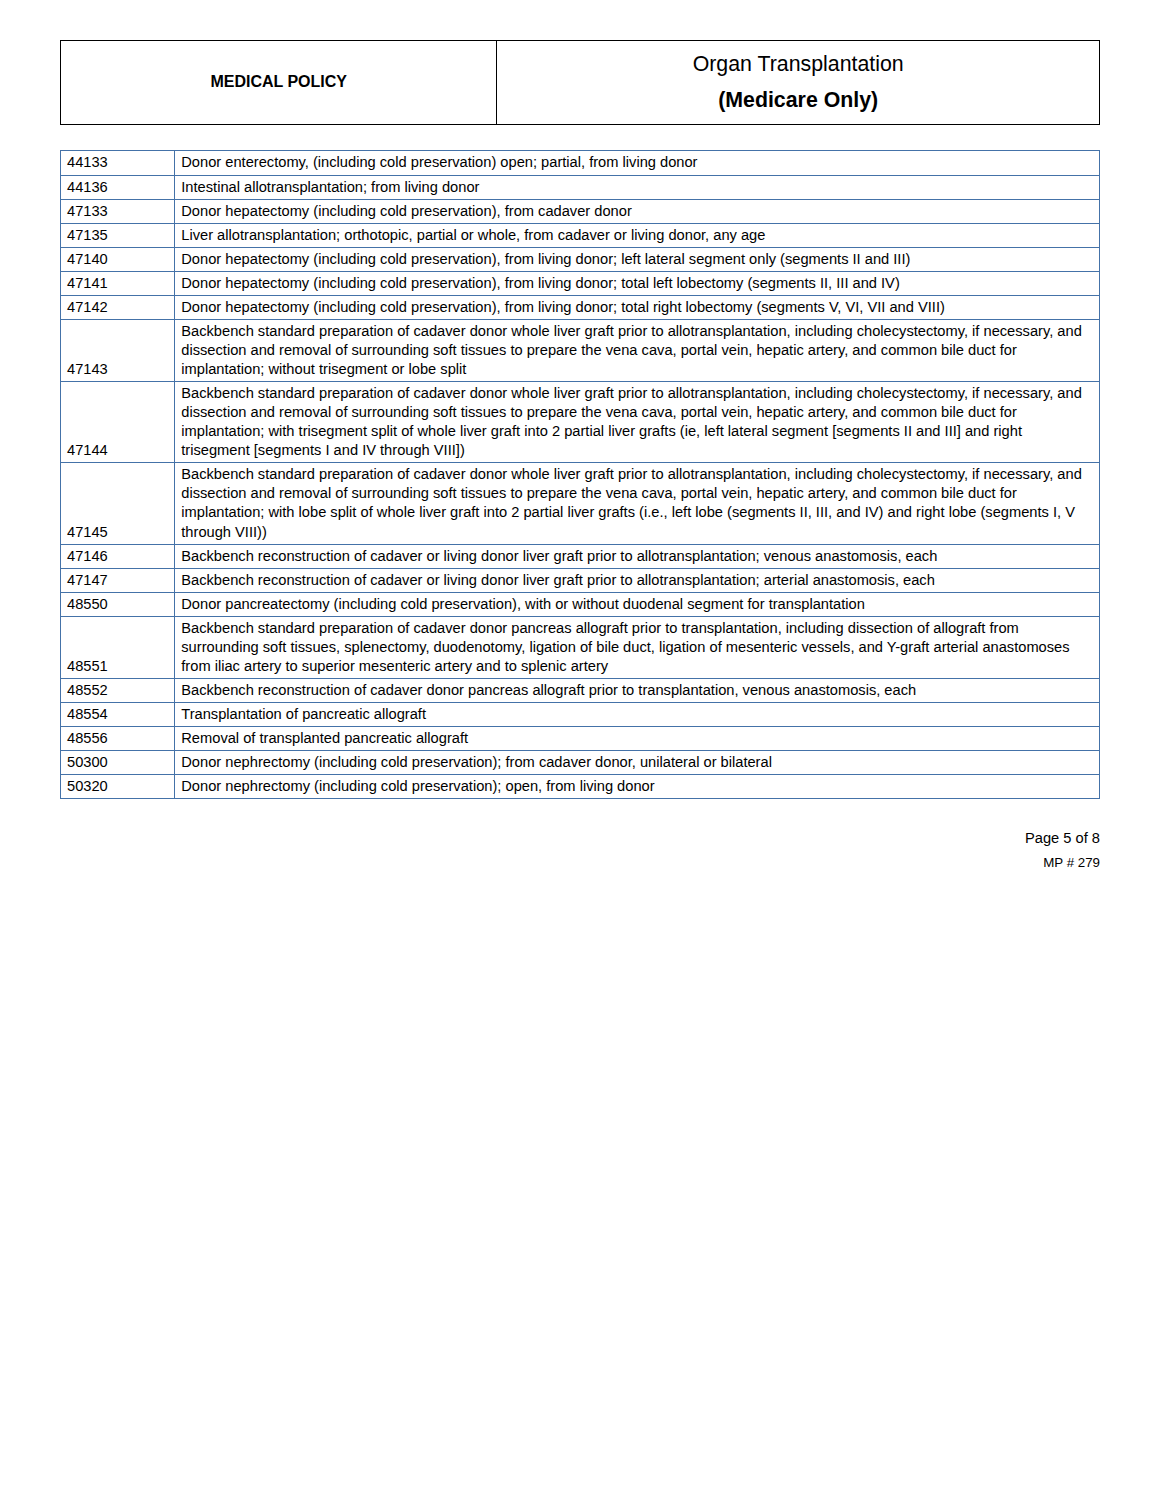| MEDICAL POLICY | Organ Transplantation (Medicare Only) |
| 44133 | Donor enterectomy, (including cold preservation) open; partial, from living donor |
| 44136 | Intestinal allotransplantation; from living donor |
| 47133 | Donor hepatectomy (including cold preservation), from cadaver donor |
| 47135 | Liver allotransplantation; orthotopic, partial or whole, from cadaver or living donor, any age |
| 47140 | Donor hepatectomy (including cold preservation), from living donor; left lateral segment only (segments II and III) |
| 47141 | Donor hepatectomy (including cold preservation), from living donor; total left lobectomy (segments II, III and IV) |
| 47142 | Donor hepatectomy (including cold preservation), from living donor; total right lobectomy (segments V, VI, VII and VIII) |
| 47143 | Backbench standard preparation of cadaver donor whole liver graft prior to allotransplantation, including cholecystectomy, if necessary, and dissection and removal of surrounding soft tissues to prepare the vena cava, portal vein, hepatic artery, and common bile duct for implantation; without trisegment or lobe split |
| 47144 | Backbench standard preparation of cadaver donor whole liver graft prior to allotransplantation, including cholecystectomy, if necessary, and dissection and removal of surrounding soft tissues to prepare the vena cava, portal vein, hepatic artery, and common bile duct for implantation; with trisegment split of whole liver graft into 2 partial liver grafts (ie, left lateral segment [segments II and III] and right trisegment [segments I and IV through VIII]) |
| 47145 | Backbench standard preparation of cadaver donor whole liver graft prior to allotransplantation, including cholecystectomy, if necessary, and dissection and removal of surrounding soft tissues to prepare the vena cava, portal vein, hepatic artery, and common bile duct for implantation; with lobe split of whole liver graft into 2 partial liver grafts (i.e., left lobe (segments II, III, and IV) and right lobe (segments I, V through VIII)) |
| 47146 | Backbench reconstruction of cadaver or living donor liver graft prior to allotransplantation; venous anastomosis, each |
| 47147 | Backbench reconstruction of cadaver or living donor liver graft prior to allotransplantation; arterial anastomosis, each |
| 48550 | Donor pancreatectomy (including cold preservation), with or without duodenal segment for transplantation |
| 48551 | Backbench standard preparation of cadaver donor pancreas allograft prior to transplantation, including dissection of allograft from surrounding soft tissues, splenectomy, duodenotomy, ligation of bile duct, ligation of mesenteric vessels, and Y-graft arterial anastomoses from iliac artery to superior mesenteric artery and to splenic artery |
| 48552 | Backbench reconstruction of cadaver donor pancreas allograft prior to transplantation, venous anastomosis, each |
| 48554 | Transplantation of pancreatic allograft |
| 48556 | Removal of transplanted pancreatic allograft |
| 50300 | Donor nephrectomy (including cold preservation); from cadaver donor, unilateral or bilateral |
| 50320 | Donor nephrectomy (including cold preservation); open, from living donor |
Page 5 of 8
MP # 279